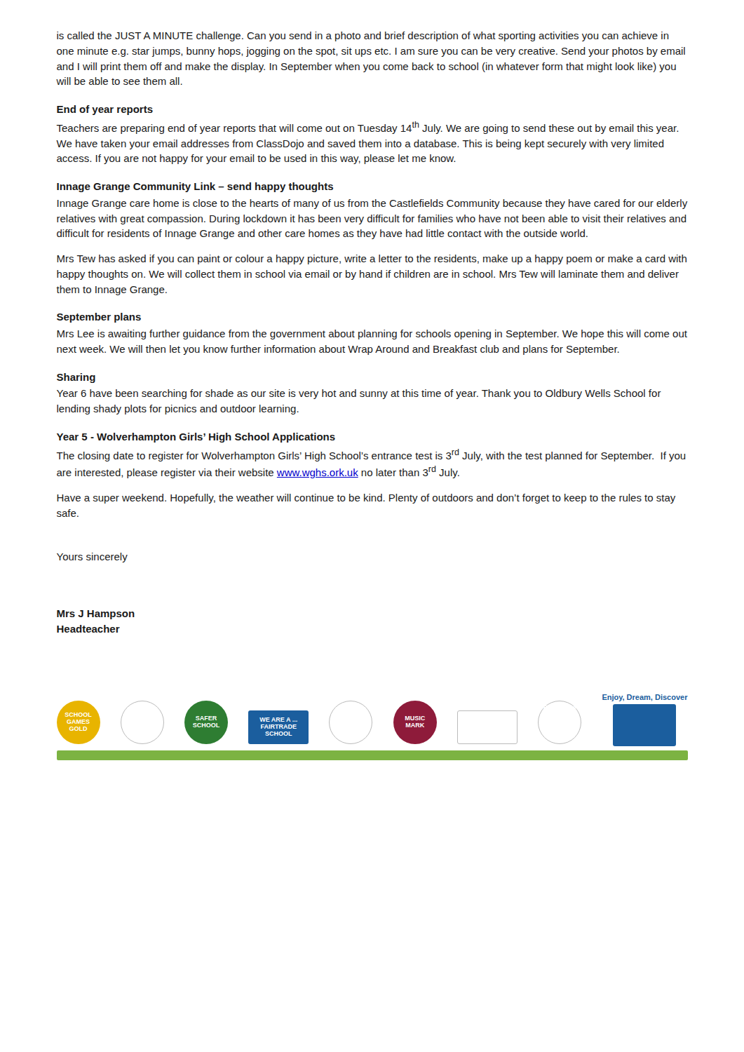is called the JUST A MINUTE challenge. Can you send in a photo and brief description of what sporting activities you can achieve in one minute e.g. star jumps, bunny hops, jogging on the spot, sit ups etc. I am sure you can be very creative. Send your photos by email and I will print them off and make the display. In September when you come back to school (in whatever form that might look like) you will be able to see them all.
End of year reports
Teachers are preparing end of year reports that will come out on Tuesday 14th July. We are going to send these out by email this year. We have taken your email addresses from ClassDojo and saved them into a database. This is being kept securely with very limited access. If you are not happy for your email to be used in this way, please let me know.
Innage Grange Community Link – send happy thoughts
Innage Grange care home is close to the hearts of many of us from the Castlefields Community because they have cared for our elderly relatives with great compassion. During lockdown it has been very difficult for families who have not been able to visit their relatives and difficult for residents of Innage Grange and other care homes as they have had little contact with the outside world.
Mrs Tew has asked if you can paint or colour a happy picture, write a letter to the residents, make up a happy poem or make a card with happy thoughts on. We will collect them in school via email or by hand if children are in school. Mrs Tew will laminate them and deliver them to Innage Grange.
September plans
Mrs Lee is awaiting further guidance from the government about planning for schools opening in September. We hope this will come out next week. We will then let you know further information about Wrap Around and Breakfast club and plans for September.
Sharing
Year 6 have been searching for shade as our site is very hot and sunny at this time of year. Thank you to Oldbury Wells School for lending shady plots for picnics and outdoor learning.
Year 5 - Wolverhampton Girls’ High School Applications
The closing date to register for Wolverhampton Girls’ High School’s entrance test is 3rd July, with the test planned for September. If you are interested, please register via their website www.wghs.ork.uk no later than 3rd July.
Have a super weekend. Hopefully, the weather will continue to be kind. Plenty of outdoors and don’t forget to keep to the rules to stay safe.
Yours sincerely
Mrs J Hampson
Headteacher
SCHOOL
GAMES
GOLD
LOTTERY
FUNDED
SAFER
SCHOOL
WE ARE A ...
FAIRTRADE
SCHOOL
Healthy
School
MUSIC
MARK
SCHOOL
MEMBER
Excellence in
Music Provision
GOLD
Enjoy, Dream, Discover